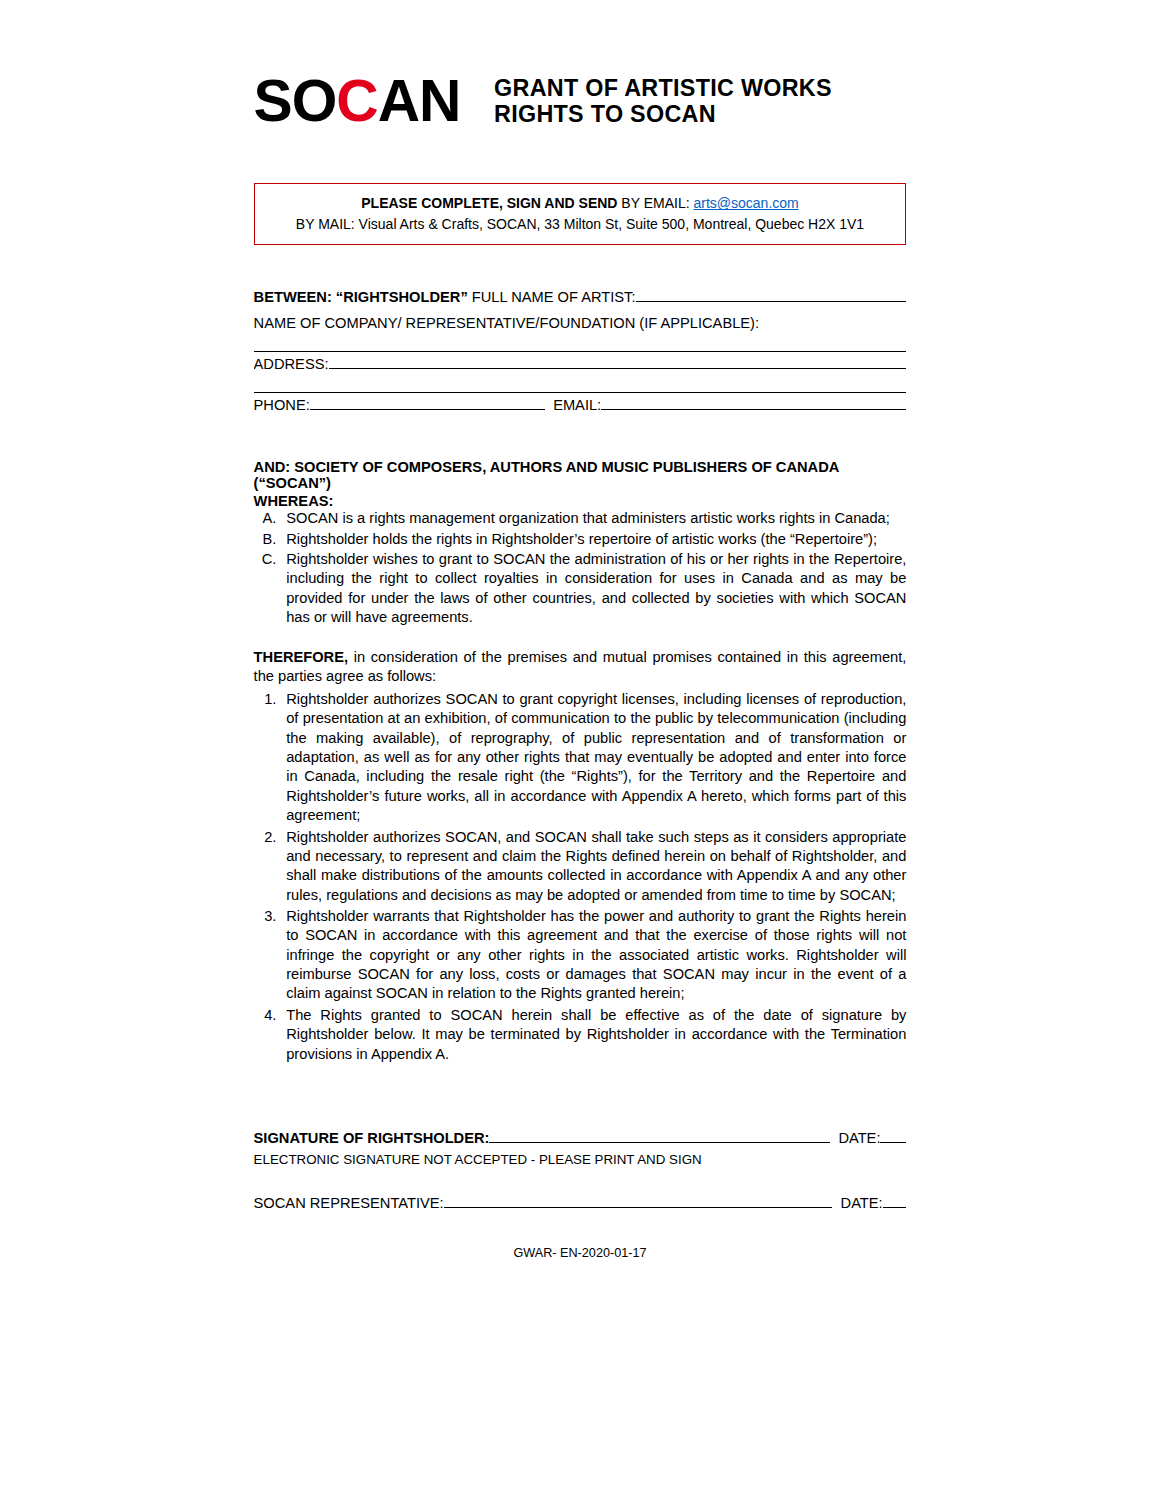SOCAN
GRANT OF ARTISTIC WORKS RIGHTS TO SOCAN
PLEASE COMPLETE, SIGN AND SEND BY EMAIL: arts@socan.com
BY MAIL: Visual Arts & Crafts, SOCAN, 33 Milton St, Suite 500, Montreal, Quebec H2X 1V1
BETWEEN: “RIGHTSHOLDER” FULL NAME OF ARTIST:
NAME OF COMPANY/ REPRESENTATIVE/FOUNDATION (IF APPLICABLE):
ADDRESS:
PHONE: EMAIL:
AND: SOCIETY OF COMPOSERS, AUTHORS AND MUSIC PUBLISHERS OF CANADA (“SOCAN”)
WHEREAS:
SOCAN is a rights management organization that administers artistic works rights in Canada;
Rightsholder holds the rights in Rightsholder’s repertoire of artistic works (the “Repertoire”);
Rightsholder wishes to grant to SOCAN the administration of his or her rights in the Repertoire, including the right to collect royalties in consideration for uses in Canada and as may be provided for under the laws of other countries, and collected by societies with which SOCAN has or will have agreements.
THEREFORE, in consideration of the premises and mutual promises contained in this agreement, the parties agree as follows:
Rightsholder authorizes SOCAN to grant copyright licenses, including licenses of reproduction, of presentation at an exhibition, of communication to the public by telecommunication (including the making available), of reprography, of public representation and of transformation or adaptation, as well as for any other rights that may eventually be adopted and enter into force in Canada, including the resale right (the “Rights”), for the Territory and the Repertoire and Rightsholder’s future works, all in accordance with Appendix A hereto, which forms part of this agreement;
Rightsholder authorizes SOCAN, and SOCAN shall take such steps as it considers appropriate and necessary, to represent and claim the Rights defined herein on behalf of Rightsholder, and shall make distributions of the amounts collected in accordance with Appendix A and any other rules, regulations and decisions as may be adopted or amended from time to time by SOCAN;
Rightsholder warrants that Rightsholder has the power and authority to grant the Rights herein to SOCAN in accordance with this agreement and that the exercise of those rights will not infringe the copyright or any other rights in the associated artistic works. Rightsholder will reimburse SOCAN for any loss, costs or damages that SOCAN may incur in the event of a claim against SOCAN in relation to the Rights granted herein;
The Rights granted to SOCAN herein shall be effective as of the date of signature by Rightsholder below. It may be terminated by Rightsholder in accordance with the Termination provisions in Appendix A.
SIGNATURE OF RIGHTSHOLDER: DATE:
ELECTRONIC SIGNATURE NOT ACCEPTED - PLEASE PRINT AND SIGN
SOCAN REPRESENTATIVE: DATE:
GWAR- EN-2020-01-17